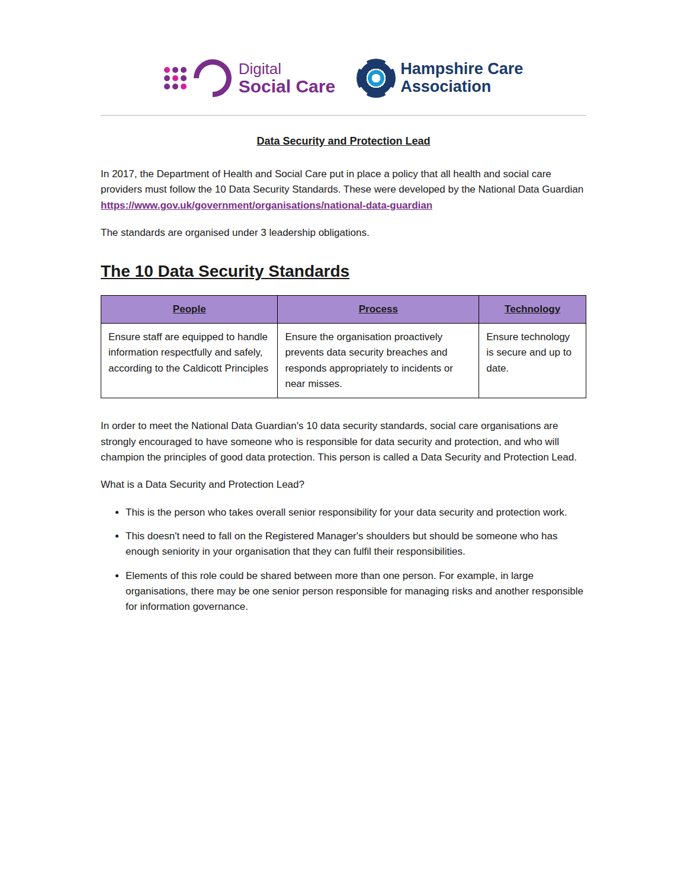Digital
Social Care
Hampshire Care
Association
Data Security and Protection Lead
In 2017, the Department of Health and Social Care put in place a policy that all health and social care providers must follow the 10 Data Security Standards. These were developed by the National Data Guardian https://www.gov.uk/government/organisations/national-data-guardian
The standards are organised under 3 leadership obligations.
The 10 Data Security Standards
| People | Process | Technology |
| --- | --- | --- |
| Ensure staff are equipped to handle information respectfully and safely, according to the Caldicott Principles | Ensure the organisation proactively prevents data security breaches and responds appropriately to incidents or near misses. | Ensure technology is secure and up to date. |
In order to meet the National Data Guardian's 10 data security standards, social care organisations are strongly encouraged to have someone who is responsible for data security and protection, and who will champion the principles of good data protection. This person is called a Data Security and Protection Lead.
What is a Data Security and Protection Lead?
This is the person who takes overall senior responsibility for your data security and protection work.
This doesn't need to fall on the Registered Manager's shoulders but should be someone who has enough seniority in your organisation that they can fulfil their responsibilities.
Elements of this role could be shared between more than one person. For example, in large organisations, there may be one senior person responsible for managing risks and another responsible for information governance.